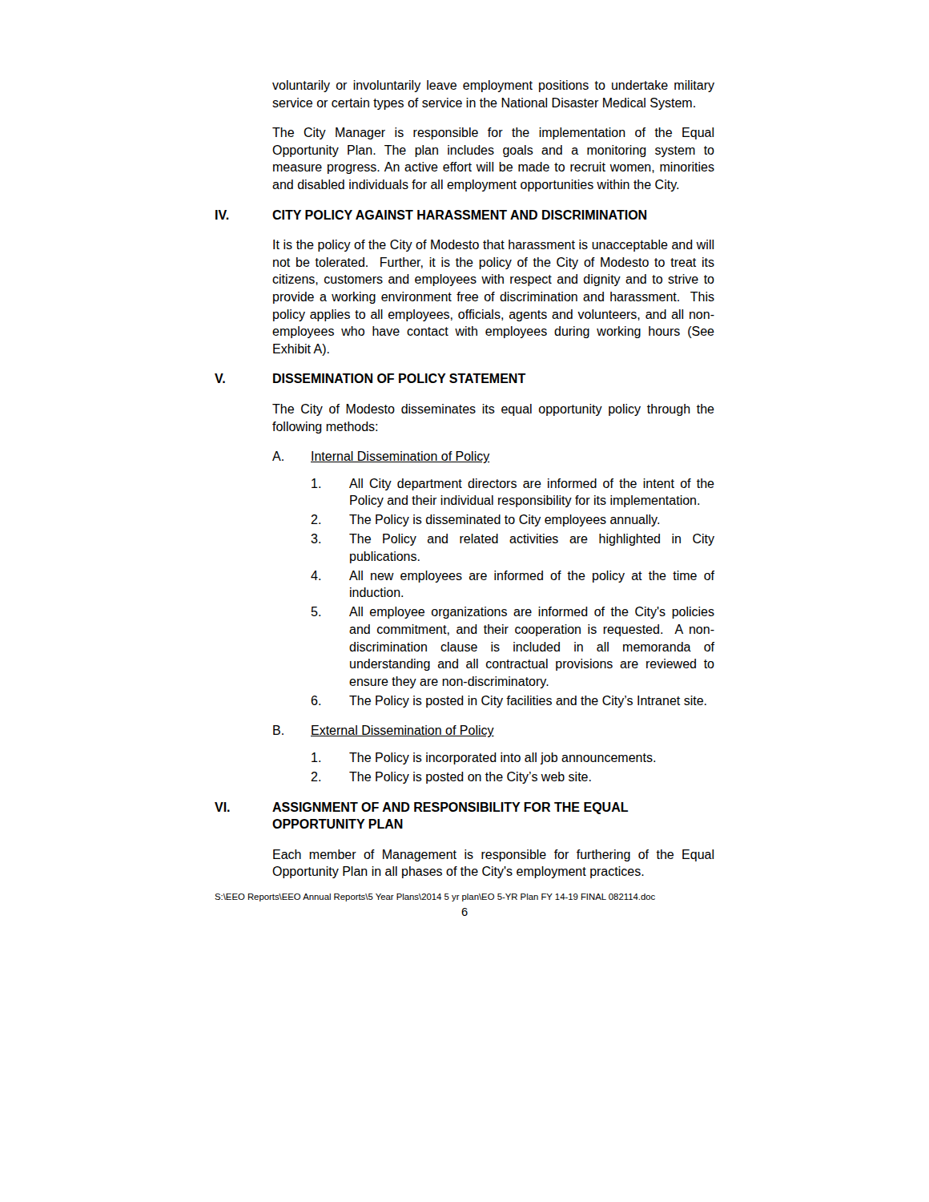voluntarily or involuntarily leave employment positions to undertake military service or certain types of service in the National Disaster Medical System.
The City Manager is responsible for the implementation of the Equal Opportunity Plan. The plan includes goals and a monitoring system to measure progress. An active effort will be made to recruit women, minorities and disabled individuals for all employment opportunities within the City.
IV.
City Policy Against Harassment and Discrimination
It is the policy of the City of Modesto that harassment is unacceptable and will not be tolerated. Further, it is the policy of the City of Modesto to treat its citizens, customers and employees with respect and dignity and to strive to provide a working environment free of discrimination and harassment. This policy applies to all employees, officials, agents and volunteers, and all non-employees who have contact with employees during working hours (See Exhibit A).
V.
Dissemination of Policy Statement
The City of Modesto disseminates its equal opportunity policy through the following methods:
A.
Internal Dissemination of Policy
1.
All City department directors are informed of the intent of the Policy and their individual responsibility for its implementation.
2.
The Policy is disseminated to City employees annually.
3.
The Policy and related activities are highlighted in City publications.
4.
All new employees are informed of the policy at the time of induction.
5.
All employee organizations are informed of the City's policies and commitment, and their cooperation is requested. A non-discrimination clause is included in all memoranda of understanding and all contractual provisions are reviewed to ensure they are non-discriminatory.
6.
The Policy is posted in City facilities and the City’s Intranet site.
B.
External Dissemination of Policy
1.
The Policy is incorporated into all job announcements.
2.
The Policy is posted on the City’s web site.
VI.
Assignment of and Responsibility for the Equal Opportunity Plan
Each member of Management is responsible for furthering of the Equal Opportunity Plan in all phases of the City's employment practices.
S:\EEO Reports\EEO Annual Reports\5 Year Plans\2014 5 yr plan\EO 5-YR Plan FY 14-19 FINAL 082114.doc
6